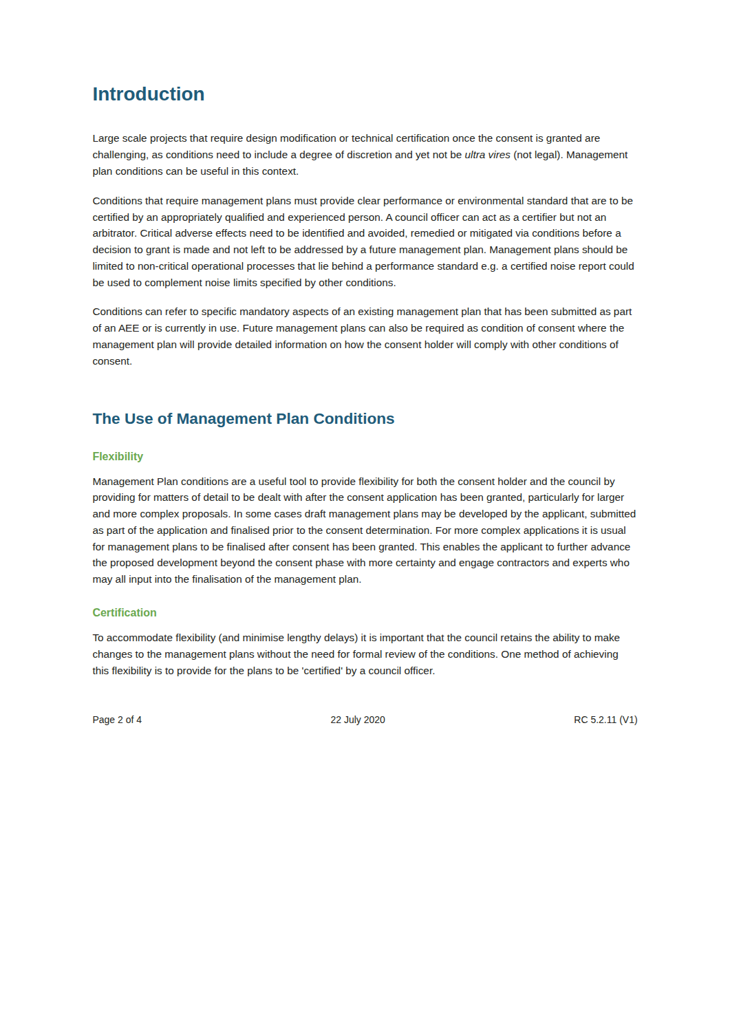Introduction
Large scale projects that require design modification or technical certification once the consent is granted are challenging, as conditions need to include a degree of discretion and yet not be ultra vires (not legal). Management plan conditions can be useful in this context.
Conditions that require management plans must provide clear performance or environmental standard that are to be certified by an appropriately qualified and experienced person. A council officer can act as a certifier but not an arbitrator. Critical adverse effects need to be identified and avoided, remedied or mitigated via conditions before a decision to grant is made and not left to be addressed by a future management plan. Management plans should be limited to non-critical operational processes that lie behind a performance standard e.g. a certified noise report could be used to complement noise limits specified by other conditions.
Conditions can refer to specific mandatory aspects of an existing management plan that has been submitted as part of an AEE or is currently in use. Future management plans can also be required as condition of consent where the management plan will provide detailed information on how the consent holder will comply with other conditions of consent.
The Use of Management Plan Conditions
Flexibility
Management Plan conditions are a useful tool to provide flexibility for both the consent holder and the council by providing for matters of detail to be dealt with after the consent application has been granted, particularly for larger and more complex proposals. In some cases draft management plans may be developed by the applicant, submitted as part of the application and finalised prior to the consent determination. For more complex applications it is usual for management plans to be finalised after consent has been granted. This enables the applicant to further advance the proposed development beyond the consent phase with more certainty and engage contractors and experts who may all input into the finalisation of the management plan.
Certification
To accommodate flexibility (and minimise lengthy delays) it is important that the council retains the ability to make changes to the management plans without the need for formal review of the conditions. One method of achieving this flexibility is to provide for the plans to be 'certified' by a council officer.
Page 2 of 4 22 July 2020 RC 5.2.11 (V1)